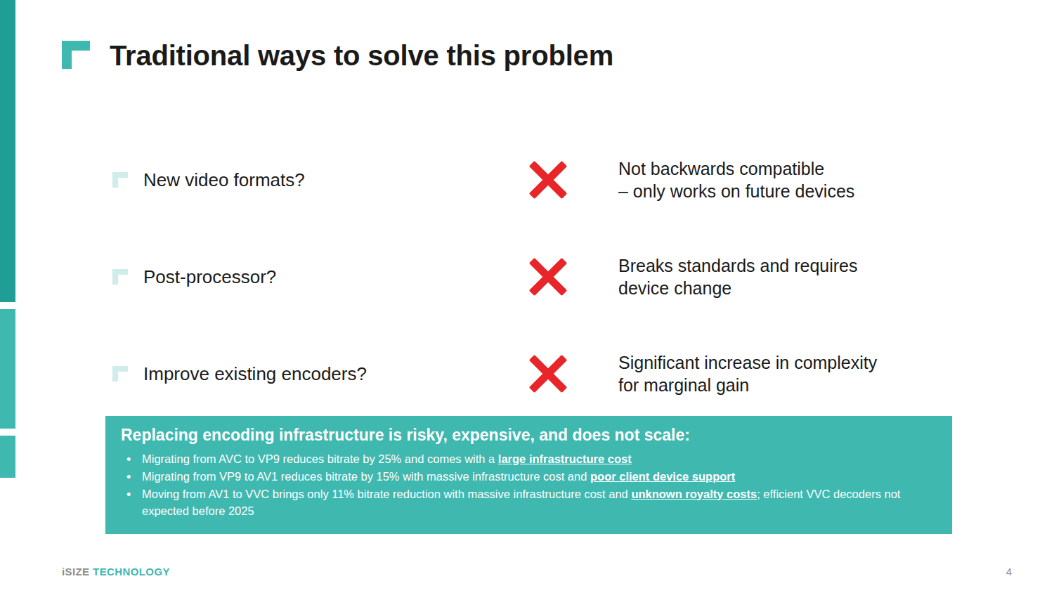Traditional ways to solve this problem
New video formats?
Not backwards compatible – only works on future devices
Post-processor?
Breaks standards and requires device change
Improve existing encoders?
Significant increase in complexity for marginal gain
Replacing encoding infrastructure is risky, expensive, and does not scale:
Migrating from AVC to VP9 reduces bitrate by 25% and comes with a large infrastructure cost
Migrating from VP9 to AV1 reduces bitrate by 15% with massive infrastructure cost and poor client device support
Moving from AV1 to VVC brings only 11% bitrate reduction with massive infrastructure cost and unknown royalty costs; efficient VVC decoders not expected before 2025
iSIZE TECHNOLOGY
4